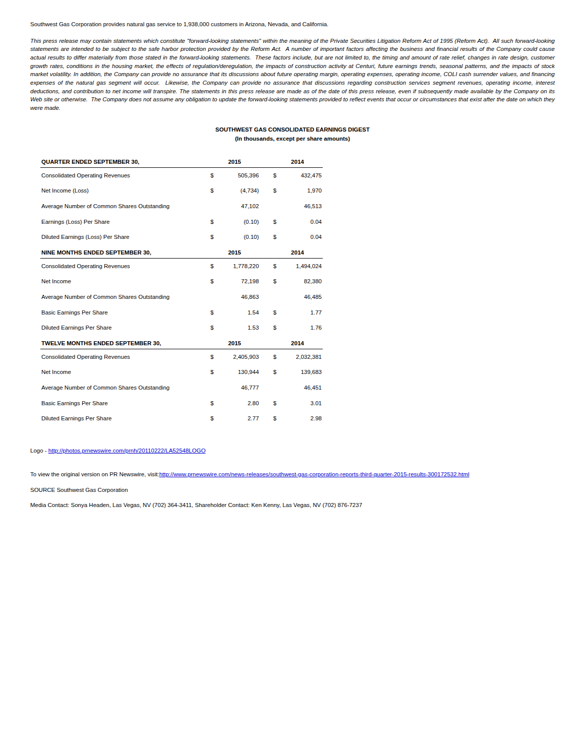Southwest Gas Corporation provides natural gas service to 1,938,000 customers in Arizona, Nevada, and California.
This press release may contain statements which constitute "forward-looking statements" within the meaning of the Private Securities Litigation Reform Act of 1995 (Reform Act). All such forward-looking statements are intended to be subject to the safe harbor protection provided by the Reform Act. A number of important factors affecting the business and financial results of the Company could cause actual results to differ materially from those stated in the forward-looking statements. These factors include, but are not limited to, the timing and amount of rate relief, changes in rate design, customer growth rates, conditions in the housing market, the effects of regulation/deregulation, the impacts of construction activity at Centuri, future earnings trends, seasonal patterns, and the impacts of stock market volatility. In addition, the Company can provide no assurance that its discussions about future operating margin, operating expenses, operating income, COLI cash surrender values, and financing expenses of the natural gas segment will occur. Likewise, the Company can provide no assurance that discussions regarding construction services segment revenues, operating income, interest deductions, and contribution to net income will transpire. The statements in this press release are made as of the date of this press release, even if subsequently made available by the Company on its Web site or otherwise. The Company does not assume any obligation to update the forward-looking statements provided to reflect events that occur or circumstances that exist after the date on which they were made.
SOUTHWEST GAS CONSOLIDATED EARNINGS DIGEST
(In thousands, except per share amounts)
| QUARTER ENDED SEPTEMBER 30, | | 2015 | | 2014 |
| Consolidated Operating Revenues | | $ | 505,396 | | $ | 432,475 |
| Net Income (Loss) | | $ | (4,734) | | $ | 1,970 |
| Average Number of Common Shares Outstanding | | | 47,102 | | | 46,513 |
| Earnings (Loss) Per Share | | $ | (0.10) | | $ | 0.04 |
| Diluted Earnings (Loss) Per Share | | $ | (0.10) | | $ | 0.04 |
| NINE MONTHS ENDED SEPTEMBER 30, | | 2015 | | 2014 |
| Consolidated Operating Revenues | | $ | 1,778,220 | | $ | 1,494,024 |
| Net Income | | $ | 72,198 | | $ | 82,380 |
| Average Number of Common Shares Outstanding | | | 46,863 | | | 46,485 |
| Basic Earnings Per Share | | $ | 1.54 | | $ | 1.77 |
| Diluted Earnings Per Share | | $ | 1.53 | | $ | 1.76 |
| TWELVE MONTHS ENDED SEPTEMBER 30, | | 2015 | | 2014 |
| Consolidated Operating Revenues | | $ | 2,405,903 | | $ | 2,032,381 |
| Net Income | | $ | 130,944 | | $ | 139,683 |
| Average Number of Common Shares Outstanding | | | 46,777 | | | 46,451 |
| Basic Earnings Per Share | | $ | 2.80 | | $ | 3.01 |
| Diluted Earnings Per Share | | $ | 2.77 | | $ | 2.98 |
Logo - http://photos.prnewswire.com/prnh/20110222/LA52548LOGO
To view the original version on PR Newswire, visit:http://www.prnewswire.com/news-releases/southwest-gas-corporation-reports-third-quarter-2015-results-300172532.html
SOURCE Southwest Gas Corporation
Media Contact: Sonya Headen, Las Vegas, NV (702) 364-3411, Shareholder Contact: Ken Kenny, Las Vegas, NV (702) 876-7237